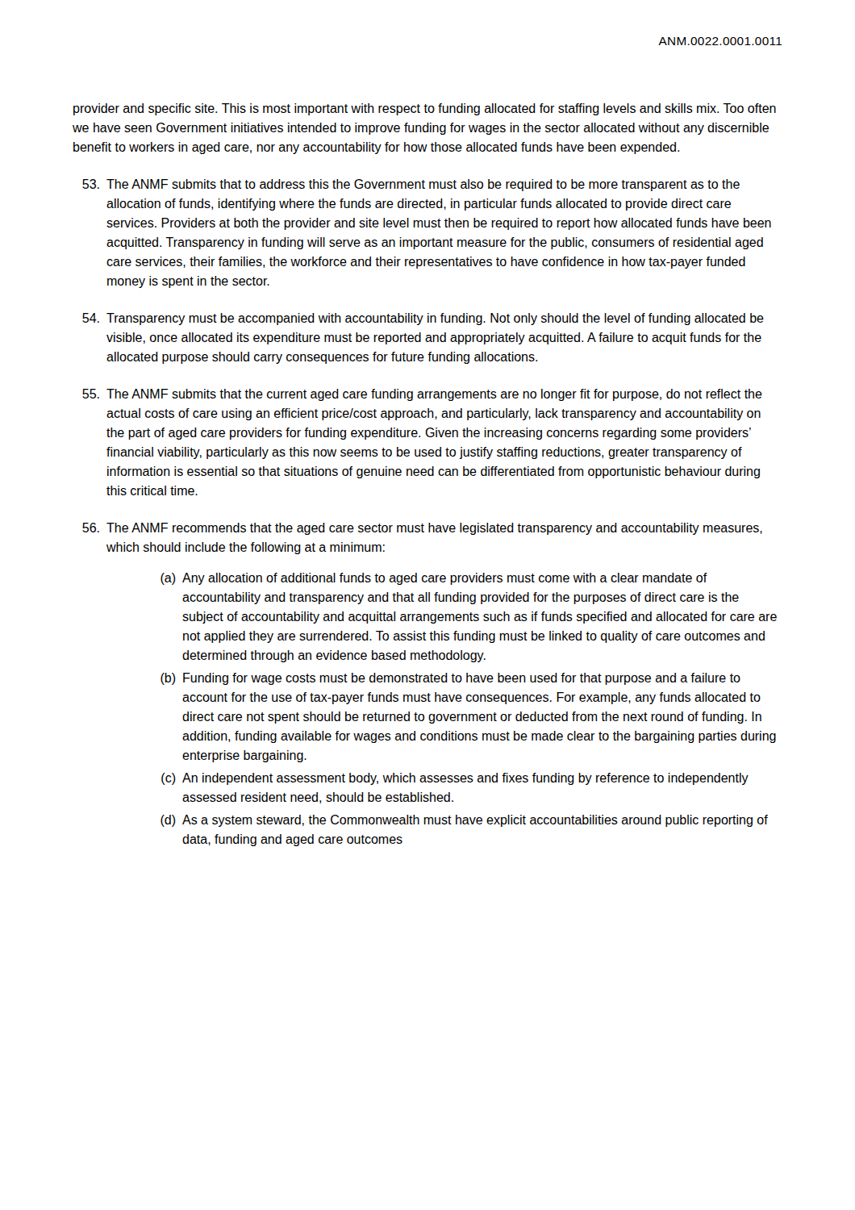ANM.0022.0001.0011
provider and specific site. This is most important with respect to funding allocated for staffing levels and skills mix. Too often we have seen Government initiatives intended to improve funding for wages in the sector allocated without any discernible benefit to workers in aged care, nor any accountability for how those allocated funds have been expended.
53. The ANMF submits that to address this the Government must also be required to be more transparent as to the allocation of funds, identifying where the funds are directed, in particular funds allocated to provide direct care services. Providers at both the provider and site level must then be required to report how allocated funds have been acquitted. Transparency in funding will serve as an important measure for the public, consumers of residential aged care services, their families, the workforce and their representatives to have confidence in how tax-payer funded money is spent in the sector.
54. Transparency must be accompanied with accountability in funding. Not only should the level of funding allocated be visible, once allocated its expenditure must be reported and appropriately acquitted. A failure to acquit funds for the allocated purpose should carry consequences for future funding allocations.
55. The ANMF submits that the current aged care funding arrangements are no longer fit for purpose, do not reflect the actual costs of care using an efficient price/cost approach, and particularly, lack transparency and accountability on the part of aged care providers for funding expenditure. Given the increasing concerns regarding some providers’ financial viability, particularly as this now seems to be used to justify staffing reductions, greater transparency of information is essential so that situations of genuine need can be differentiated from opportunistic behaviour during this critical time.
56. The ANMF recommends that the aged care sector must have legislated transparency and accountability measures, which should include the following at a minimum:
(a) Any allocation of additional funds to aged care providers must come with a clear mandate of accountability and transparency and that all funding provided for the purposes of direct care is the subject of accountability and acquittal arrangements such as if funds specified and allocated for care are not applied they are surrendered. To assist this funding must be linked to quality of care outcomes and determined through an evidence based methodology.
(b) Funding for wage costs must be demonstrated to have been used for that purpose and a failure to account for the use of tax-payer funds must have consequences. For example, any funds allocated to direct care not spent should be returned to government or deducted from the next round of funding. In addition, funding available for wages and conditions must be made clear to the bargaining parties during enterprise bargaining.
(c) An independent assessment body, which assesses and fixes funding by reference to independently assessed resident need, should be established.
(d) As a system steward, the Commonwealth must have explicit accountabilities around public reporting of data, funding and aged care outcomes